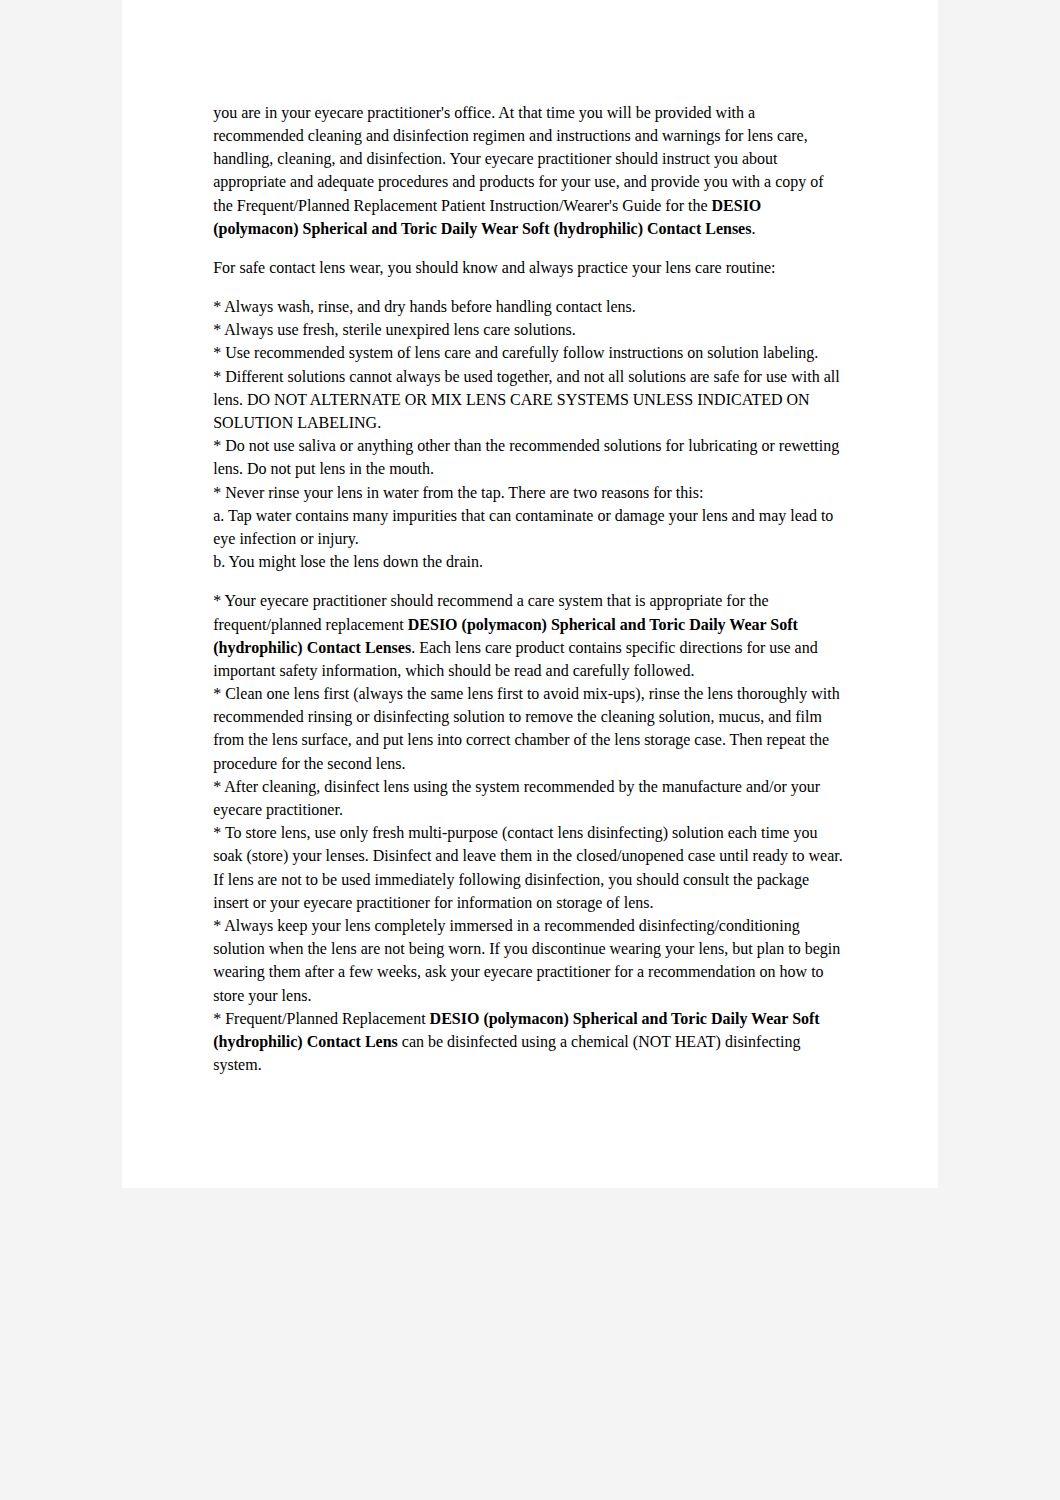you are in your eyecare practitioner's office. At that time you will be provided with a recommended cleaning and disinfection regimen and instructions and warnings for lens care, handling, cleaning, and disinfection. Your eyecare practitioner should instruct you about appropriate and adequate procedures and products for your use, and provide you with a copy of the Frequent/Planned Replacement Patient Instruction/Wearer's Guide for the DESIO (polymacon) Spherical and Toric Daily Wear Soft (hydrophilic) Contact Lenses.
For safe contact lens wear, you should know and always practice your lens care routine:
* Always wash, rinse, and dry hands before handling contact lens.
* Always use fresh, sterile unexpired lens care solutions.
* Use recommended system of lens care and carefully follow instructions on solution labeling.
* Different solutions cannot always be used together, and not all solutions are safe for use with all lens. DO NOT ALTERNATE OR MIX LENS CARE SYSTEMS UNLESS INDICATED ON SOLUTION LABELING.
* Do not use saliva or anything other than the recommended solutions for lubricating or rewetting lens. Do not put lens in the mouth.
* Never rinse your lens in water from the tap. There are two reasons for this:
a. Tap water contains many impurities that can contaminate or damage your lens and may lead to eye infection or injury.
b. You might lose the lens down the drain.
* Your eyecare practitioner should recommend a care system that is appropriate for the frequent/planned replacement DESIO (polymacon) Spherical and Toric Daily Wear Soft (hydrophilic) Contact Lenses. Each lens care product contains specific directions for use and important safety information, which should be read and carefully followed.
* Clean one lens first (always the same lens first to avoid mix-ups), rinse the lens thoroughly with recommended rinsing or disinfecting solution to remove the cleaning solution, mucus, and film from the lens surface, and put lens into correct chamber of the lens storage case. Then repeat the procedure for the second lens.
* After cleaning, disinfect lens using the system recommended by the manufacture and/or your eyecare practitioner.
* To store lens, use only fresh multi-purpose (contact lens disinfecting) solution each time you soak (store) your lenses. Disinfect and leave them in the closed/unopened case until ready to wear. If lens are not to be used immediately following disinfection, you should consult the package insert or your eyecare practitioner for information on storage of lens.
* Always keep your lens completely immersed in a recommended disinfecting/conditioning solution when the lens are not being worn. If you discontinue wearing your lens, but plan to begin wearing them after a few weeks, ask your eyecare practitioner for a recommendation on how to store your lens.
* Frequent/Planned Replacement DESIO (polymacon) Spherical and Toric Daily Wear Soft (hydrophilic) Contact Lens can be disinfected using a chemical (NOT HEAT) disinfecting system.